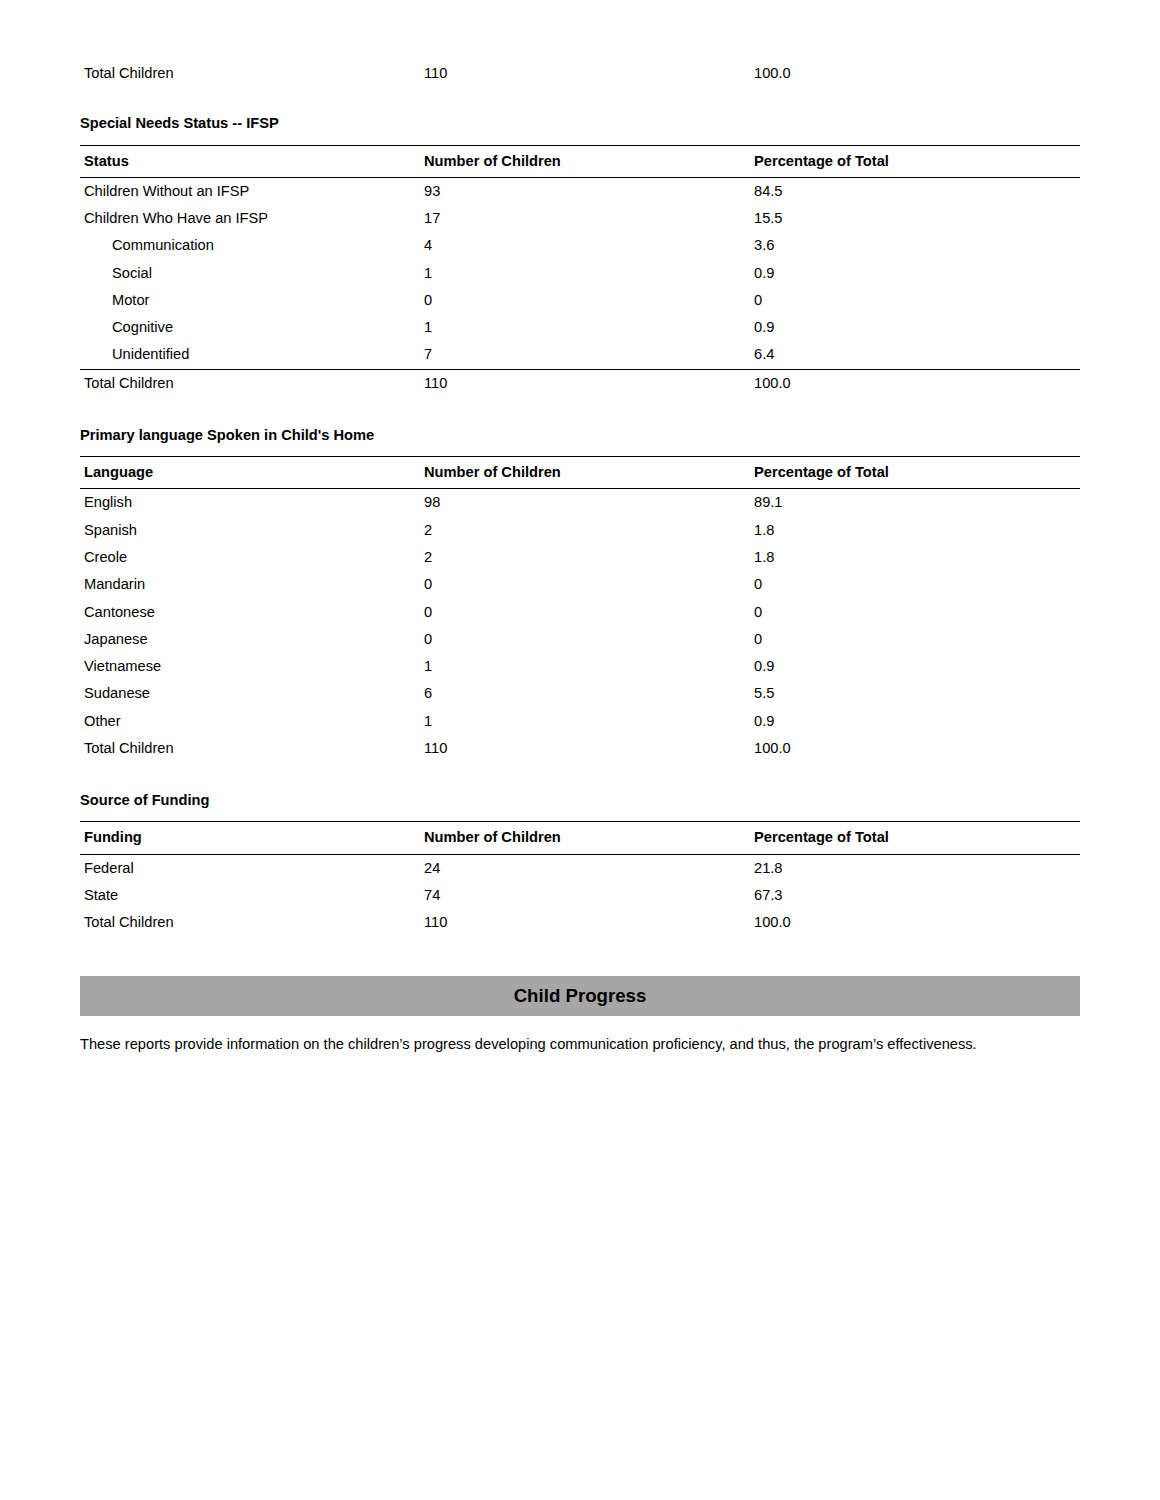| Total Children | 110 | 100.0 |
Special Needs Status -- IFSP
| Status | Number of Children | Percentage of Total |
| --- | --- | --- |
| Children Without an IFSP | 93 | 84.5 |
| Children Who Have an IFSP | 17 | 15.5 |
| Communication | 4 | 3.6 |
| Social | 1 | 0.9 |
| Motor | 0 | 0 |
| Cognitive | 1 | 0.9 |
| Unidentified | 7 | 6.4 |
| Total Children | 110 | 100.0 |
Primary language Spoken in Child's Home
| Language | Number of Children | Percentage of Total |
| --- | --- | --- |
| English | 98 | 89.1 |
| Spanish | 2 | 1.8 |
| Creole | 2 | 1.8 |
| Mandarin | 0 | 0 |
| Cantonese | 0 | 0 |
| Japanese | 0 | 0 |
| Vietnamese | 1 | 0.9 |
| Sudanese | 6 | 5.5 |
| Other | 1 | 0.9 |
| Total Children | 110 | 100.0 |
Source of Funding
| Funding | Number of Children | Percentage of Total |
| --- | --- | --- |
| Federal | 24 | 21.8 |
| State | 74 | 67.3 |
| Total Children | 110 | 100.0 |
Child Progress
These reports provide information on the children’s progress developing communication proficiency, and thus, the program’s effectiveness.